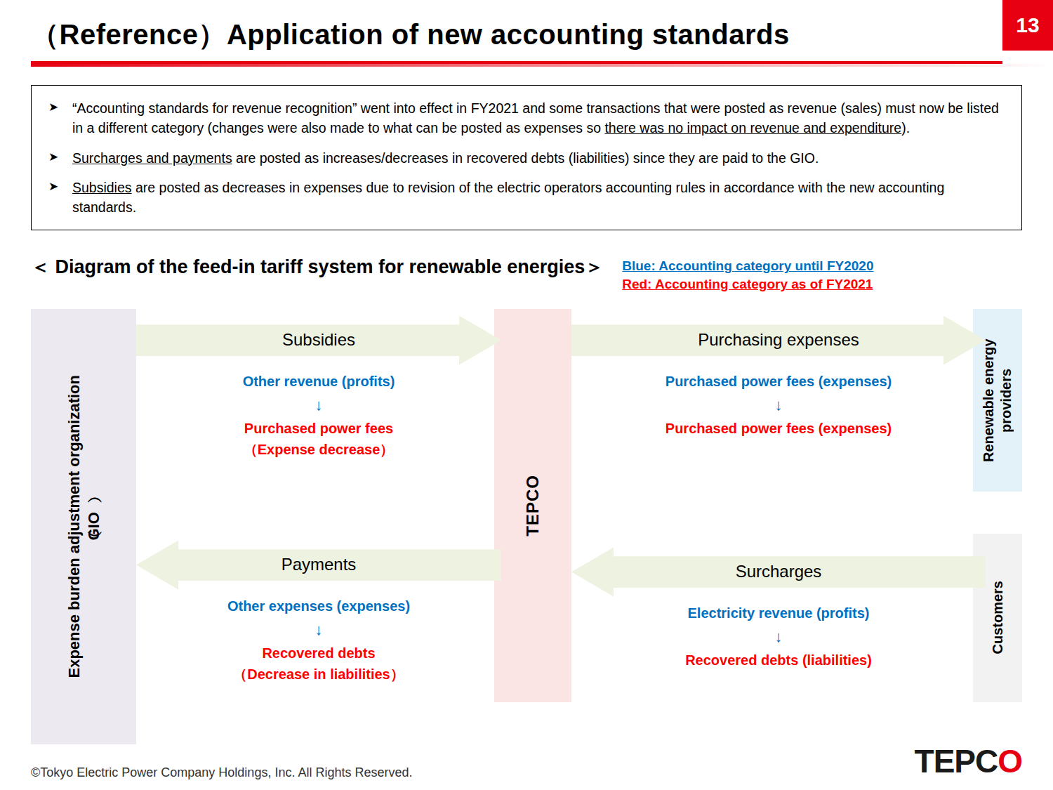13
（Reference）Application of new accounting standards
“Accounting standards for revenue recognition” went into effect in FY2021 and some transactions that were posted as revenue (sales) must now be listed in a different category (changes were also made to what can be posted as expenses so there was no impact on revenue and expenditure).
Surcharges and payments are posted as increases/decreases in recovered debts (liabilities) since they are paid to the GIO.
Subsidies are posted as decreases in expenses due to revision of the electric operators accounting rules in accordance with the new accounting standards.
＜ Diagram of the feed-in tariff system for renewable energies＞
Blue: Accounting category until FY2020
Red: Accounting category as of FY2021
Expense burden adjustment organization
（GIO）
TEPCO
Renewable energy providers
Customers
Subsidies
Purchasing expenses
Payments
Surcharges
Other revenue (profits) ↓ Purchased power fees
（Expense decrease）
Purchased power fees (expenses) ↓ Purchased power fees (expenses)
Other expenses (expenses) ↓ Recovered debts
（Decrease in liabilities）
Electricity revenue (profits) ↓ Recovered debts (liabilities)
©Tokyo Electric Power Company Holdings, Inc. All Rights Reserved.
TEPCO